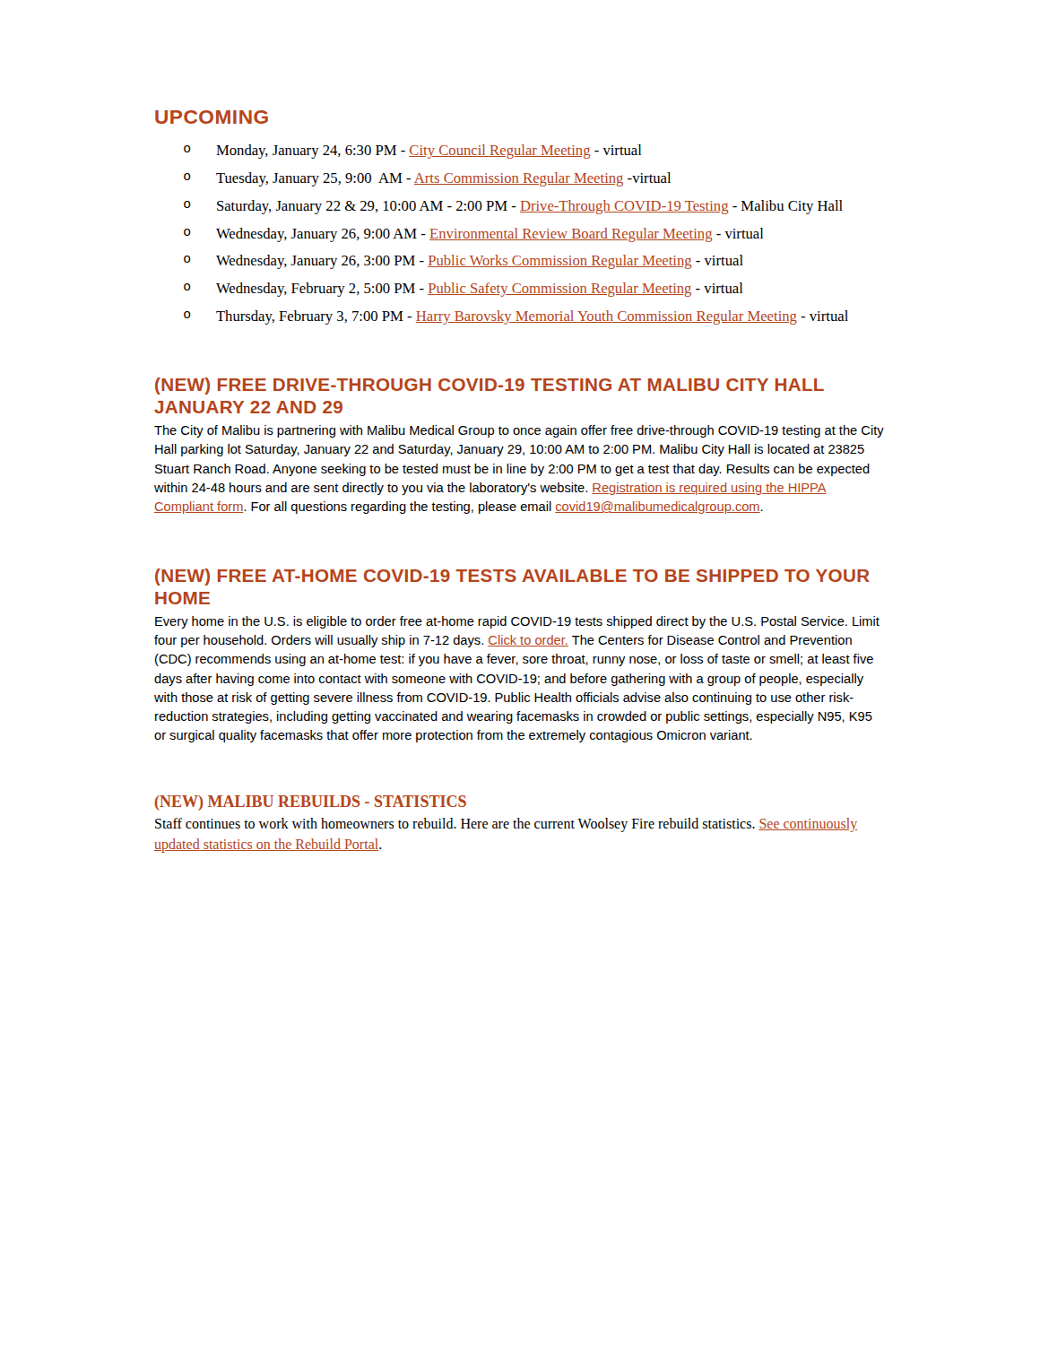UPCOMING
Monday, January 24, 6:30 PM - City Council Regular Meeting - virtual
Tuesday, January 25, 9:00 AM - Arts Commission Regular Meeting -virtual
Saturday, January 22 & 29, 10:00 AM - 2:00 PM - Drive-Through COVID-19 Testing - Malibu City Hall
Wednesday, January 26, 9:00 AM - Environmental Review Board Regular Meeting - virtual
Wednesday, January 26, 3:00 PM - Public Works Commission Regular Meeting - virtual
Wednesday, February 2, 5:00 PM - Public Safety Commission Regular Meeting - virtual
Thursday, February 3, 7:00 PM - Harry Barovsky Memorial Youth Commission Regular Meeting - virtual
(NEW) FREE DRIVE-THROUGH COVID-19 TESTING AT MALIBU CITY HALL JANUARY 22 AND 29
The City of Malibu is partnering with Malibu Medical Group to once again offer free drive-through COVID-19 testing at the City Hall parking lot Saturday, January 22 and Saturday, January 29, 10:00 AM to 2:00 PM. Malibu City Hall is located at 23825 Stuart Ranch Road. Anyone seeking to be tested must be in line by 2:00 PM to get a test that day. Results can be expected within 24-48 hours and are sent directly to you via the laboratory's website. Registration is required using the HIPPA Compliant form. For all questions regarding the testing, please email covid19@malibumedicalgroup.com.
(NEW) FREE AT-HOME COVID-19 TESTS AVAILABLE TO BE SHIPPED TO YOUR HOME
Every home in the U.S. is eligible to order free at-home rapid COVID-19 tests shipped direct by the U.S. Postal Service. Limit four per household. Orders will usually ship in 7-12 days. Click to order. The Centers for Disease Control and Prevention (CDC) recommends using an at-home test: if you have a fever, sore throat, runny nose, or loss of taste or smell; at least five days after having come into contact with someone with COVID-19; and before gathering with a group of people, especially with those at risk of getting severe illness from COVID-19. Public Health officials advise also continuing to use other risk-reduction strategies, including getting vaccinated and wearing facemasks in crowded or public settings, especially N95, K95 or surgical quality facemasks that offer more protection from the extremely contagious Omicron variant.
(NEW) MALIBU REBUILDS - STATISTICS
Staff continues to work with homeowners to rebuild. Here are the current Woolsey Fire rebuild statistics. See continuously updated statistics on the Rebuild Portal.